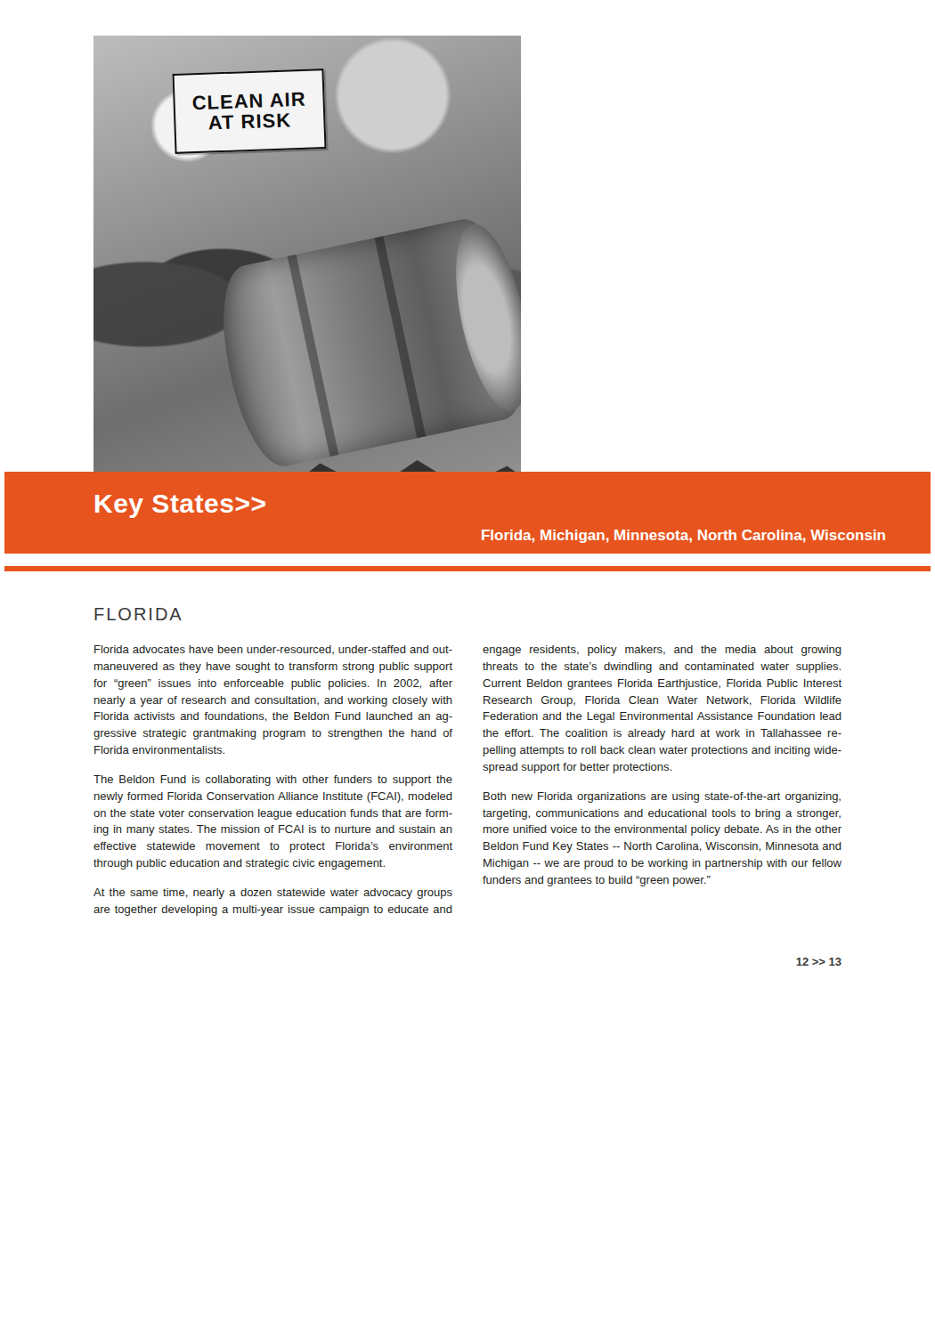CLEAN AIR AT RISK
Key States>>
Florida, Michigan, Minnesota, North Carolina, Wisconsin
FLORIDA
Florida advocates have been under-resourced, under-staffed and out-maneuvered as they have sought to transform strong public support for “green” issues into enforceable public policies. In 2002, after nearly a year of research and consultation, and working closely with Florida activists and foundations, the Beldon Fund launched an aggressive strategic grantmaking program to strengthen the hand of Florida environmentalists.
The Beldon Fund is collaborating with other funders to support the newly formed Florida Conservation Alliance Institute (FCAI), modeled on the state voter conservation league education funds that are forming in many states. The mission of FCAI is to nurture and sustain an effective statewide movement to protect Florida’s environment through public education and strategic civic engagement.
At the same time, nearly a dozen statewide water advocacy groups are together developing a multi-year issue campaign to educate and engage residents, policy makers, and the media about growing threats to the state’s dwindling and contaminated water supplies. Current Beldon grantees Florida Earthjustice, Florida Public Interest Research Group, Florida Clean Water Network, Florida Wildlife Federation and the Legal Environmental Assistance Foundation lead the effort. The coalition is already hard at work in Tallahassee repelling attempts to roll back clean water protections and inciting widespread support for better protections.
Both new Florida organizations are using state-of-the-art organizing, targeting, communications and educational tools to bring a stronger, more unified voice to the environmental policy debate. As in the other Beldon Fund Key States -- North Carolina, Wisconsin, Minnesota and Michigan -- we are proud to be working in partnership with our fellow funders and grantees to build “green power.”
12 >> 13